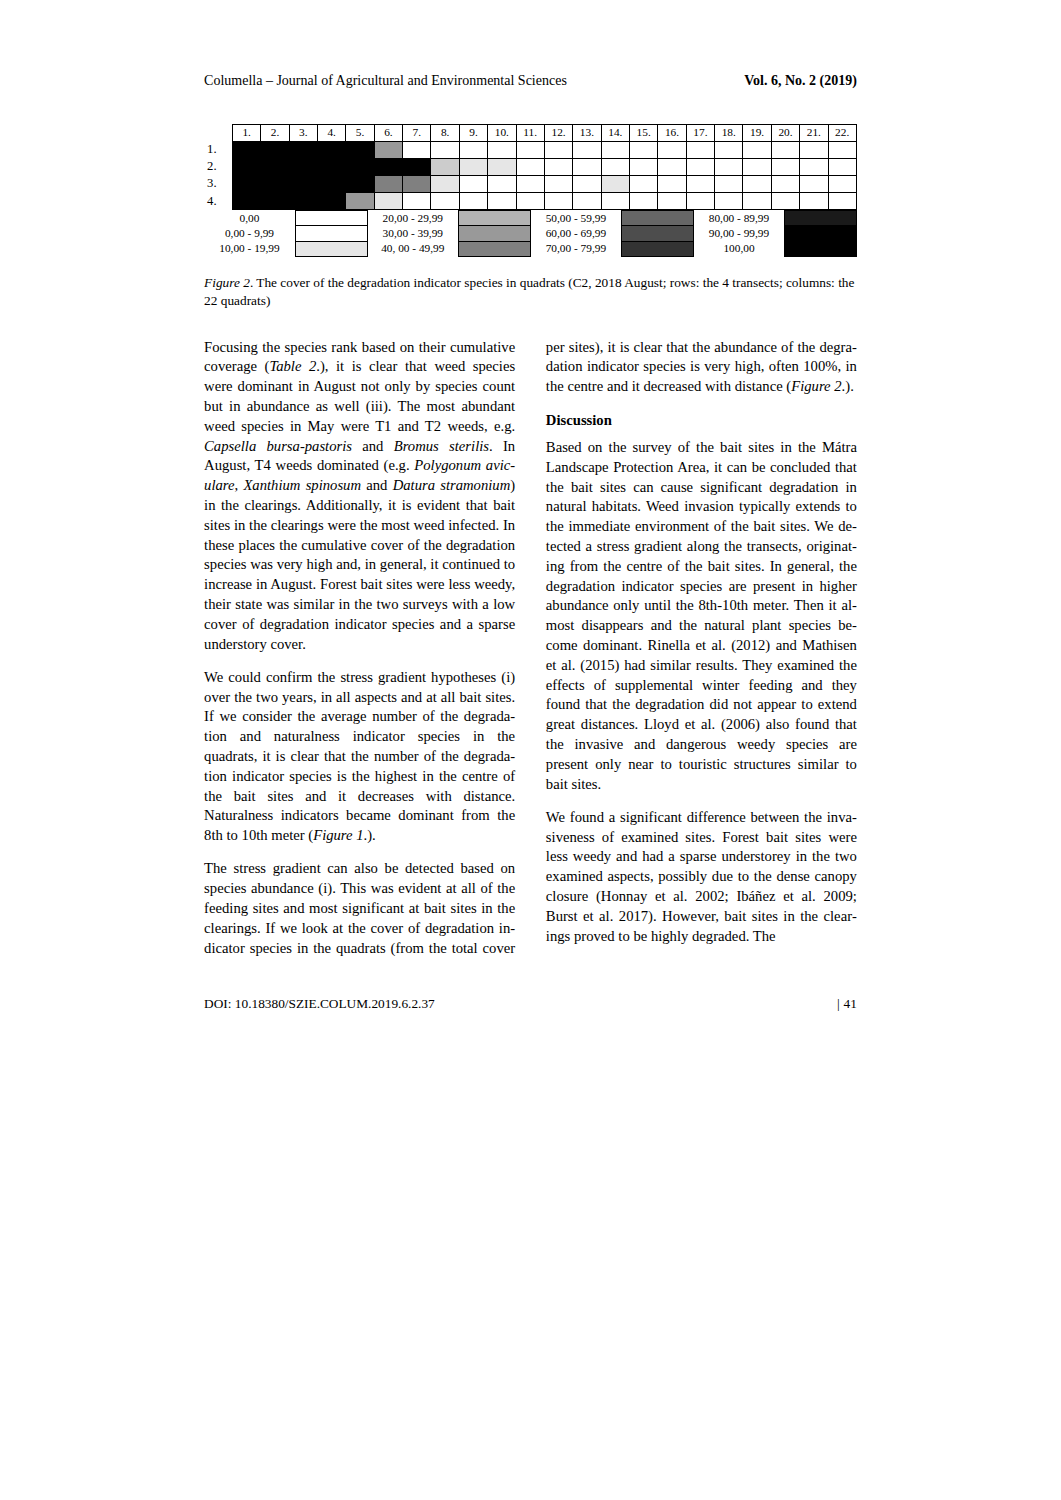Columella – Journal of Agricultural and Environmental Sciences
Vol. 6, No. 2 (2019)
| | 1. | 2. | 3. | 4. | 5. | 6. | 7. | 8. | 9. | 10. | 11. | 12. | 13. | 14. | 15. | 16. | 17. | 18. | 19. | 20. | 21. | 22. |
| --- | --- | --- | --- | --- | --- | --- | --- | --- | --- | --- | --- | --- | --- | --- | --- | --- | --- | --- | --- | --- | --- | --- |
| 1. | | | | | | | | | | | | | | | | | | | | | | |
| 2. | | | | | | | | | | | | | | | | | | | | | | |
| 3. | | | | | | | | | | | | | | | | | | | | | | |
| 4. | | | | | | | | | | | | | | | | | | | | | | |
| 0,00 | | 20,00 - 29,99 | | 50,00 - 59,99 | | 80,00 - 89,99 | |
| 0,00 - 9,99 | | 30,00 - 39,99 | | 60,00 - 69,99 | | 90,00 - 99,99 | |
| 10,00 - 19,99 | | 40, 00 - 49,99 | | 70,00 - 79,99 | | 100,00 | |
Figure 2. The cover of the degradation indicator species in quadrats (C2, 2018 August; rows: the 4 transects; columns: the 22 quadrats)
Focusing the species rank based on their cumulative coverage (Table 2.), it is clear that weed species were dominant in August not only by species count but in abundance as well (iii). The most abundant weed species in May were T1 and T2 weeds, e.g. Capsella bursa-pastoris and Bromus sterilis. In August, T4 weeds dominated (e.g. Polygonum aviculare, Xanthium spinosum and Datura stramonium) in the clearings. Additionally, it is evident that bait sites in the clearings were the most weed infected. In these places the cumulative cover of the degradation species was very high and, in general, it continued to increase in August. Forest bait sites were less weedy, their state was similar in the two surveys with a low cover of degradation indicator species and a sparse understory cover.
We could confirm the stress gradient hypotheses (i) over the two years, in all aspects and at all bait sites. If we consider the average number of the degradation and naturalness indicator species in the quadrats, it is clear that the number of the degradation indicator species is the highest in the centre of the bait sites and it decreases with distance. Naturalness indicators became dominant from the 8th to 10th meter (Figure 1.).
The stress gradient can also be detected based on species abundance (i). This was evident at all of the feeding sites and most significant at bait sites in the clearings. If we look at the cover of degradation indicator species in the quadrats (from the total cover per sites), it is clear that the abundance of the degradation indicator species is very high, often 100%, in the centre and it decreased with distance (Figure 2.).
Discussion
Based on the survey of the bait sites in the Mátra Landscape Protection Area, it can be concluded that the bait sites can cause significant degradation in natural habitats. Weed invasion typically extends to the immediate environment of the bait sites. We detected a stress gradient along the transects, originating from the centre of the bait sites. In general, the degradation indicator species are present in higher abundance only until the 8th-10th meter. Then it almost disappears and the natural plant species become dominant. Rinella et al. (2012) and Mathisen et al. (2015) had similar results. They examined the effects of supplemental winter feeding and they found that the degradation did not appear to extend great distances. Lloyd et al. (2006) also found that the invasive and dangerous weedy species are present only near to touristic structures similar to bait sites.
We found a significant difference between the invasiveness of examined sites. Forest bait sites were less weedy and had a sparse understorey in the two examined aspects, possibly due to the dense canopy closure (Honnay et al. 2002; Ibáñez et al. 2009; Burst et al. 2017). However, bait sites in the clearings proved to be highly degraded. The
DOI: 10.18380/SZIE.COLUM.2019.6.2.37
|41